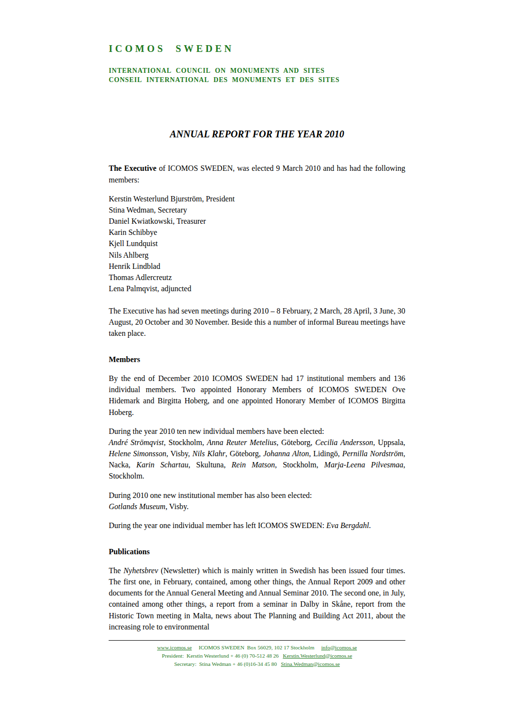ICOMOS SWEDEN
INTERNATIONAL COUNCIL ON MONUMENTS AND SITES
CONSEIL INTERNATIONAL DES MONUMENTS ET DES SITES
ANNUAL REPORT FOR THE YEAR 2010
The Executive of ICOMOS SWEDEN, was elected 9 March 2010 and has had the following members:
Kerstin Westerlund Bjurström, President
Stina Wedman, Secretary
Daniel Kwiatkowski, Treasurer
Karin Schibbye
Kjell Lundquist
Nils Ahlberg
Henrik Lindblad
Thomas Adlercreutz
Lena Palmqvist, adjuncted
The Executive has had seven meetings during 2010 – 8 February, 2 March, 28 April, 3 June, 30 August, 20 October and 30 November. Beside this a number of informal Bureau meetings have taken place.
Members
By the end of December 2010 ICOMOS SWEDEN had 17 institutional members and 136 individual members. Two appointed Honorary Members of ICOMOS SWEDEN Ove Hidemark and Birgitta Hoberg, and one appointed Honorary Member of ICOMOS Birgitta Hoberg.
During the year 2010 ten new individual members have been elected:
André Strömqvist, Stockholm, Anna Reuter Metelius, Göteborg, Cecilia Andersson, Uppsala, Helene Simonsson, Visby, Nils Klahr, Göteborg, Johanna Alton, Lidingö, Pernilla Nordström, Nacka, Karin Schartau, Skultuna, Rein Matson, Stockholm, Marja-Leena Pilvesmaa, Stockholm.
During 2010 one new institutional member has also been elected:
Gotlands Museum, Visby.
During the year one individual member has left ICOMOS SWEDEN: Eva Bergdahl.
Publications
The Nyhetsbrev (Newsletter) which is mainly written in Swedish has been issued four times. The first one, in February, contained, among other things, the Annual Report 2009 and other documents for the Annual General Meeting and Annual Seminar 2010. The second one, in July, contained among other things, a report from a seminar in Dalby in Skåne, report from the Historic Town meeting in Malta, news about The Planning and Building Act 2011, about the increasing role to environmental
www.icomos.se ICOMOS SWEDEN Box 56029, 102 17 Stockholm info@icomos.se
President: Kerstin Westerlund + 46 (0) 70-512 48 26 Kerstin.Westerlund@icomos.se
Secretary: Stina Wedman + 46 (0)16-34 45 80 Stina.Wedman@icomos.se